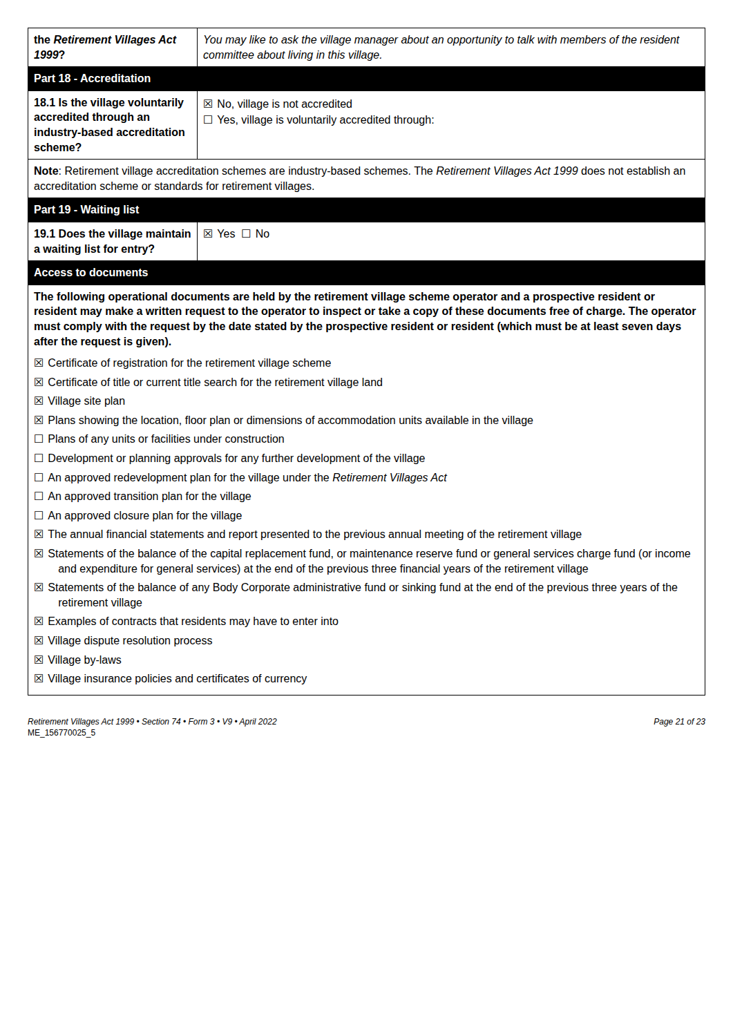| the Retirement Villages Act 1999 ? | You may like to ask the village manager about an opportunity to talk with members of the resident committee about living in this village. |
| Part 18 - Accreditation |
| 18.1 Is the village voluntarily accredited through an industry-based accreditation scheme? | ☒ No, village is not accredited ☐ Yes, village is voluntarily accredited through: |
| Note : Retirement village accreditation schemes are industry-based schemes. The Retirement Villages Act 1999 does not establish an accreditation scheme or standards for retirement villages. |
| Part 19 - Waiting list |
| 19.1 Does the village maintain a waiting list for entry? | ☒ Yes ☐ No |
| Access to documents |
| The following operational documents are held by the retirement village scheme operator and a prospective resident or resident may make a written request to the operator to inspect or take a copy of these documents free of charge. The operator must comply with the request by the date stated by the prospective resident or resident (which must be at least seven days after the request is given). ☒ Certificate of registration for the retirement village scheme ☒ Certificate of title or current title search for the retirement village land ☒ Village site plan ☒ Plans showing the location, floor plan or dimensions of accommodation units available in the village ☐ Plans of any units or facilities under construction ☐ Development or planning approvals for any further development of the village ☐ An approved redevelopment plan for the village under the Retirement Villages Act ☐ An approved transition plan for the village ☐ An approved closure plan for the village ☒ The annual financial statements and report presented to the previous annual meeting of the retirement village ☒ Statements of the balance of the capital replacement fund, or maintenance reserve fund or general services charge fund (or income and expenditure for general services) at the end of the previous three financial years of the retirement village ☒ Statements of the balance of any Body Corporate administrative fund or sinking fund at the end of the previous three years of the retirement village ☒ Examples of contracts that residents may have to enter into ☒ Village dispute resolution process ☒ Village by-laws ☒ Village insurance policies and certificates of currency |
Retirement Villages Act 1999 • Section 74 • Form 3 • V9 • April 2022
ME_156770025_5
Page 21 of 23